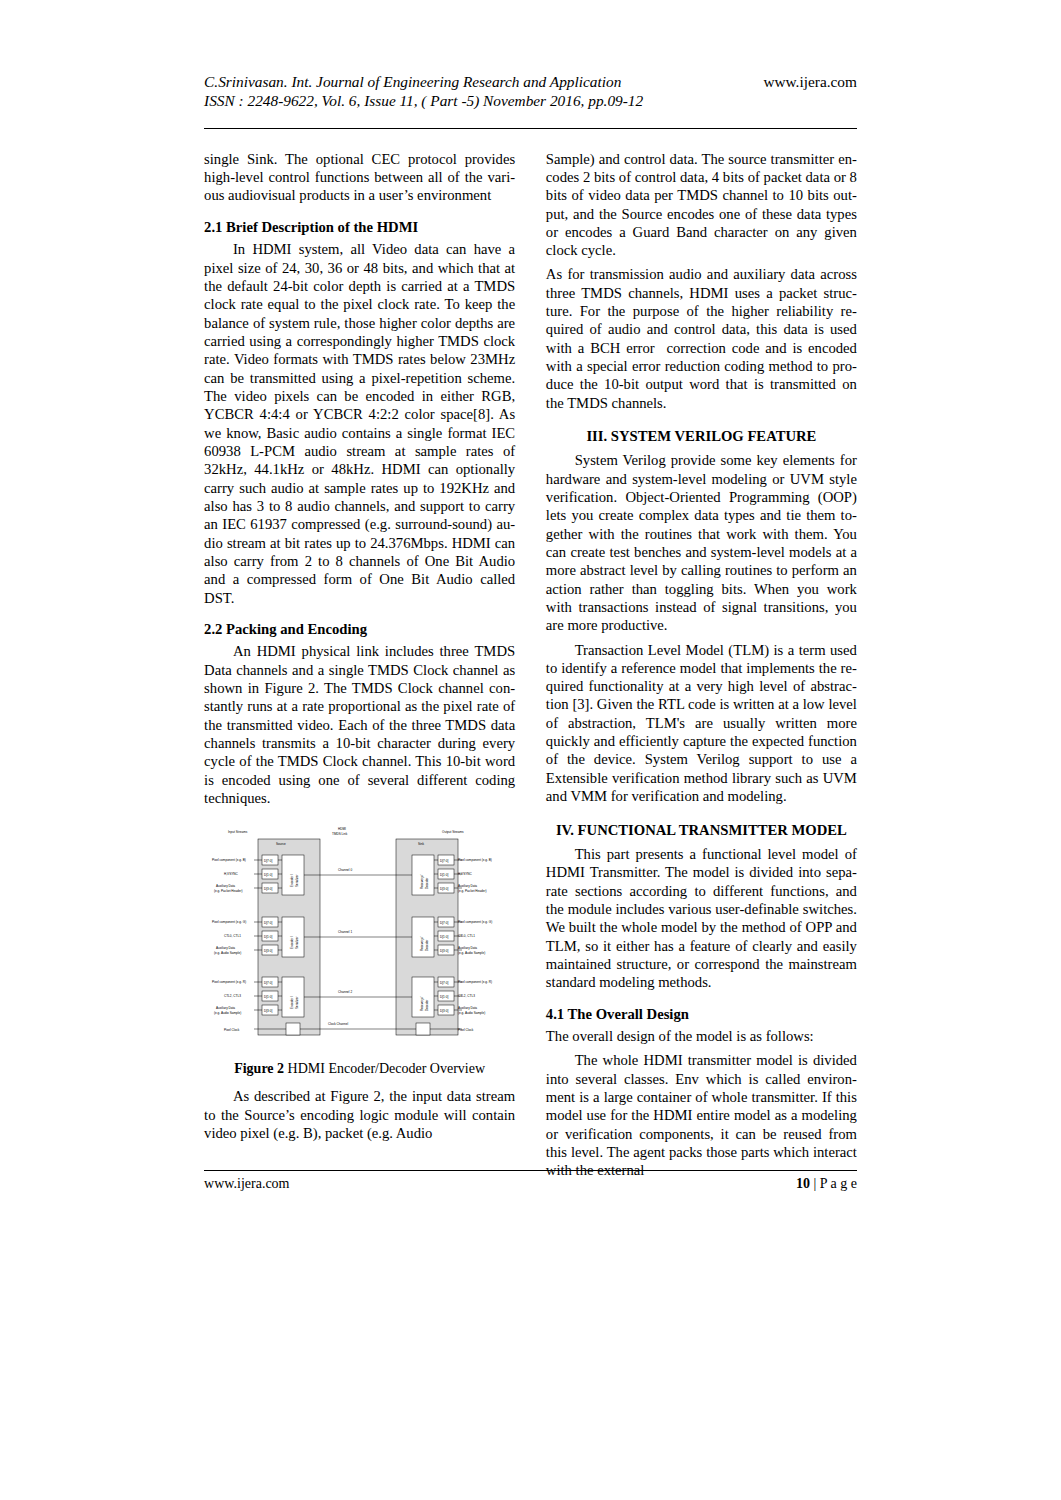C.Srinivasan. Int. Journal of Engineering Research and Application
www.ijera.com
ISSN : 2248-9622, Vol. 6, Issue 11, ( Part -5) November 2016, pp.09-12
single Sink. The optional CEC protocol provides high-level control functions between all of the various audiovisual products in a user’s environment
2.1 Brief Description of the HDMI
In HDMI system, all Video data can have a pixel size of 24, 30, 36 or 48 bits, and which that at the default 24-bit color depth is carried at a TMDS clock rate equal to the pixel clock rate. To keep the balance of system rule, those higher color depths are carried using a correspondingly higher TMDS clock rate. Video formats with TMDS rates below 23MHz can be transmitted using a pixel-repetition scheme. The video pixels can be encoded in either RGB, YCBCR 4:4:4 or YCBCR 4:2:2 color space[8]. As we know, Basic audio contains a single format IEC 60938 L-PCM audio stream at sample rates of 32kHz, 44.1kHz or 48kHz. HDMI can optionally carry such audio at sample rates up to 192KHz and also has 3 to 8 audio channels, and support to carry an IEC 61937 compressed (e.g. surround-sound) audio stream at bit rates up to 24.376Mbps. HDMI can also carry from 2 to 8 channels of One Bit Audio and a compressed form of One Bit Audio called DST.
2.2 Packing and Encoding
An HDMI physical link includes three TMDS Data channels and a single TMDS Clock channel as shown in Figure 2. The TMDS Clock channel constantly runs at a rate proportional as the pixel rate of the transmitted video. Each of the three TMDS data channels transmits a 10-bit character during every cycle of the TMDS Clock channel. This 10-bit word is encoded using one of several different coding techniques.
Input Streams HDMI TMDS Link Output Streams Source Sink Encoder / Serializer Recovery / Decoder D[7:0] D[1:0] D[3:0] D[7:0] D[1:0] D[3:0] Pixel component (e.g. B) H,VSYNC Auxiliary Data (e.g. Packet Header) Pixel component (e.g. B) H,VSYNC Auxiliary Data (e.g. Packet Header) Channel 0 Encoder / Serializer Recovery / Decoder D[7:0] D[1:0] D[3:0] D[7:0] D[1:0] D[3:0] Pixel component (e.g. G) CTL0, CTL1 Auxiliary Data (e.g. Audio Sample) Pixel component (e.g. G) CTL0, CTL1 Auxiliary Data (e.g. Audio Sample) Channel 1 Encoder / Serializer Recovery / Decoder D[7:0] D[1:0] D[3:0] D[7:0] D[1:0] D[3:0] Pixel component (e.g. R) CTL2, CTL3 Auxiliary Data (e.g. Audio Sample) Pixel component (e.g. R) CTL2, CTL3 Auxiliary Data (e.g. Audio Sample) Channel 2 Clock Channel Pixel Clock Pixel Clock
Figure 2 HDMI Encoder/Decoder Overview
As described at Figure 2, the input data stream to the Source’s encoding logic module will contain video pixel (e.g. B), packet (e.g. Audio
Sample) and control data. The source transmitter encodes 2 bits of control data, 4 bits of packet data or 8 bits of video data per TMDS channel to 10 bits output, and the Source encodes one of these data types or encodes a Guard Band character on any given clock cycle.
As for transmission audio and auxiliary data across three TMDS channels, HDMI uses a packet structure. For the purpose of the higher reliability required of audio and control data, this data is used with a BCH error correction code and is encoded with a special error reduction coding method to produce the 10-bit output word that is transmitted on the TMDS channels.
III. System Verilog Feature
System Verilog provide some key elements for hardware and system-level modeling or UVM style verification. Object-Oriented Programming (OOP) lets you create complex data types and tie them together with the routines that work with them. You can create test benches and system-level models at a more abstract level by calling routines to perform an action rather than toggling bits. When you work with transactions instead of signal transitions, you are more productive.
Transaction Level Model (TLM) is a term used to identify a reference model that implements the required functionality at a very high level of abstraction [3]. Given the RTL code is written at a low level of abstraction, TLM's are usually written more quickly and efficiently capture the expected function of the device. System Verilog support to use a Extensible verification method library such as UVM and VMM for verification and modeling.
IV. Functional Transmitter Model
This part presents a functional level model of HDMI Transmitter. The model is divided into separate sections according to different functions, and the module includes various user-definable switches. We built the whole model by the method of OPP and TLM, so it either has a feature of clearly and easily maintained structure, or correspond the mainstream standard modeling methods.
4.1 The Overall Design
The overall design of the model is as follows:
The whole HDMI transmitter model is divided into several classes. Env which is called environment is a large container of whole transmitter. If this model use for the HDMI entire model as a modeling or verification components, it can be reused from this level. The agent packs those parts which interact with the external
www.ijera.com
10 | P a g e